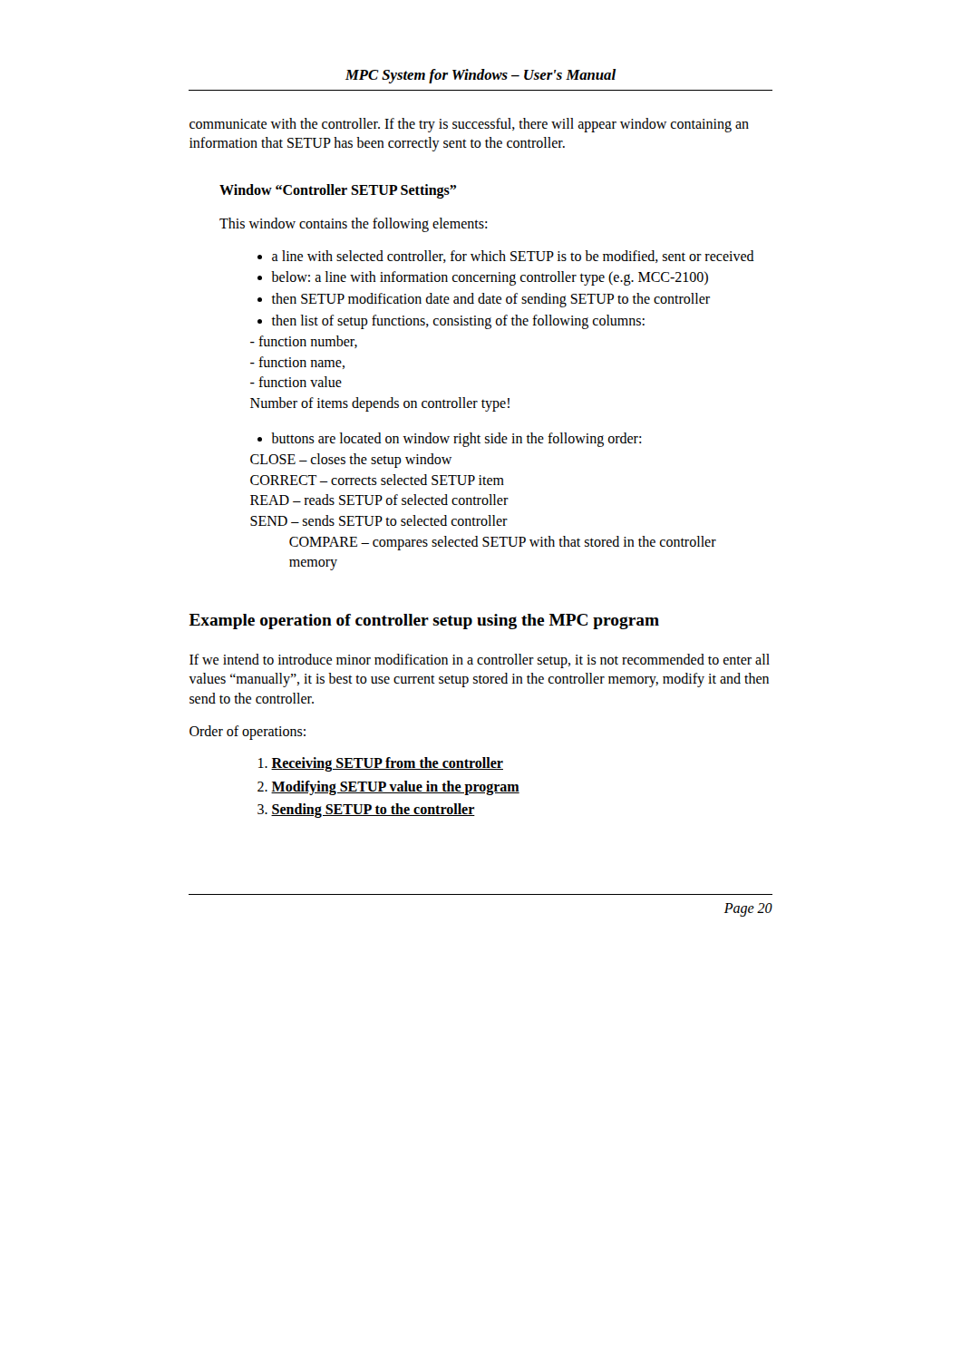MPC System for Windows – User's Manual
communicate with the controller. If the try is successful, there will appear window containing an information that SETUP has been correctly sent to the controller.
Window “Controller SETUP Settings”
This window contains the following elements:
a line with selected controller, for which SETUP is to be modified, sent or received
below: a line with information concerning controller type (e.g. MCC-2100)
then SETUP modification date and date of sending SETUP to the controller
then list of setup functions, consisting of the following columns:
- function number,
- function name,
- function value
Number of items depends on controller type!
buttons are located on window right side in the following order:
CLOSE – closes the setup window
CORRECT – corrects selected SETUP item
READ – reads SETUP of selected controller
SEND – sends SETUP to selected controller
COMPARE – compares selected SETUP with that stored in the controller
memory
Example operation of controller setup using the MPC program
If we intend to introduce minor modification in a controller setup, it is not recommended to enter all values “manually”, it is best to use current setup stored in the controller memory, modify it and then send to the controller.
Order of operations:
Receiving SETUP from the controller
Modifying SETUP value in the program
Sending SETUP to the controller
Page 20